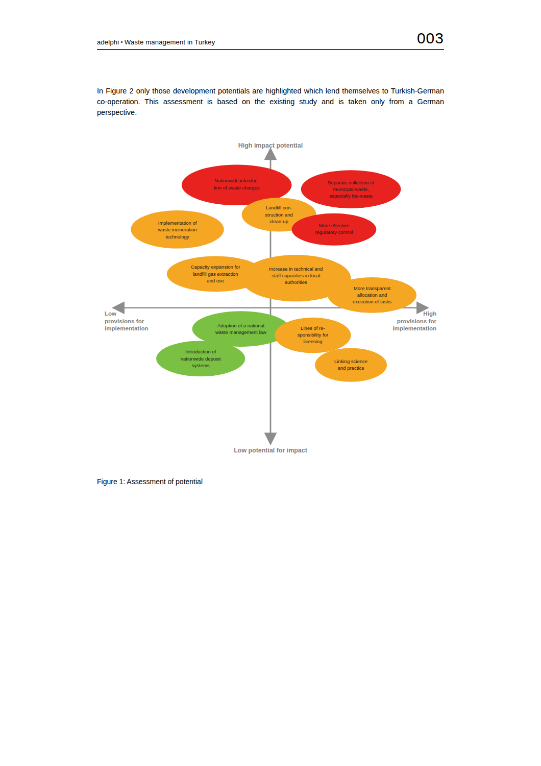adelphi•Waste management in Turkey
003
In Figure 2 only those development potentials are highlighted which lend themselves to Turkish-German co-operation. This assessment is based on the existing study and is taken only from a German perspective.
Assessment of potential A four-quadrant bubble chart plotting waste management development potentials by impact potential (vertical axis) and provisions for implementation (horizontal axis). High impact potential Low potential for impact Low provisions for implementation High provisions for implementation Nationwide introduc- tion of waste charges Separate collection of municipal waste, especially bio-waste Landfill con- struction and clean-up More effective regulatory control Implementation of waste incineration technology Capacity expansion for landfill gas extraction and use Increase in technical and staff capacities in local authorities More transparent allocation and execution of tasks Adoption of a national waste management law Lines of re- sponsibility for licensing Introduction of nationwide deposit systems Linking science and practice
Figure 1: Assessment of potential